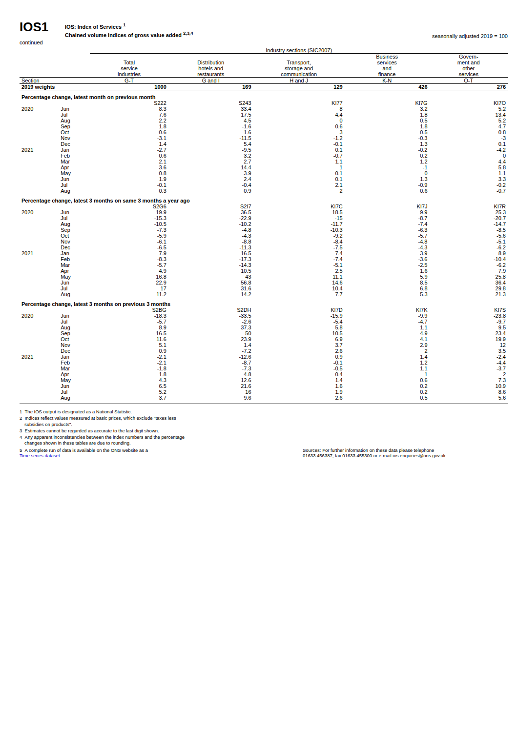IOS1
IOS: Index of Services 1
Chained volume indices of gross value added 2,3,4
seasonally adjusted 2019 = 100
continued
| | Industry sections (SIC2007) |
| | | | | Business | Govern- |
| | Total | Distribution | Transport, | services | ment and |
| | service | hotels and | storage and | and | other |
| | industries | restaurants | communication | finance | services |
| Section | | G-T | G and I | H and J | K-N | O-T |
| 2019 weights | 1000 | 169 | 129 | 426 | 276 |
| Percentage change, latest month on previous month |
| | S222 | S243 | KI77 | KI7G | KI7O |
| 2020 | Jun | 8.3 | 33.4 | 8 | 3.2 | 5.2 |
| | Jul | 7.6 | 17.5 | 4.4 | 1.8 | 13.4 |
| | Aug | 2.2 | 4.5 | 0 | 0.5 | 5.2 |
| | Sep | 1.8 | -1.6 | 0.6 | 1.8 | 4.7 |
| | Oct | 0.6 | -1.6 | 3 | 0.5 | 0.8 |
| | Nov | -3.1 | -11.5 | -1.2 | -0.3 | -3 |
| | Dec | 1.4 | 5.4 | -0.1 | 1.3 | 0.1 |
| 2021 | Jan | -2.7 | -9.5 | 0.1 | -0.2 | -4.2 |
| | Feb | 0.6 | 3.2 | -0.7 | 0.2 | 0 |
| | Mar | 2.1 | 2.7 | 1.1 | 1.2 | 4.4 |
| | Apr | 3.6 | 14.4 | 1 | -1 | 5.8 |
| | May | 0.8 | 3.9 | 0.1 | 0 | 1.1 |
| | Jun | 1.9 | 2.4 | 0.1 | 1.3 | 3.3 |
| | Jul | -0.1 | -0.4 | 2.1 | -0.9 | -0.2 |
| | Aug | 0.3 | 0.9 | 2 | 0.6 | -0.7 |
| Percentage change, latest 3 months on same 3 months a year ago |
| | S2G6 | S2I7 | KI7C | KI7J | KI7R |
| 2020 | Jun | -19.9 | -36.5 | -18.5 | -9.9 | -25.3 |
| | Jul | -15.3 | -22.9 | -15 | -8.7 | -20.7 |
| | Aug | -10.5 | -10.2 | -11.7 | -7.4 | -14.7 |
| | Sep | -7.3 | -4.8 | -10.3 | -6.3 | -8.5 |
| | Oct | -5.9 | -4.3 | -9.2 | -5.7 | -5.6 |
| | Nov | -6.1 | -8.8 | -8.4 | -4.8 | -5.1 |
| | Dec | -6.5 | -11.3 | -7.5 | -4.3 | -6.2 |
| 2021 | Jan | -7.9 | -16.5 | -7.4 | -3.9 | -8.9 |
| | Feb | -8.3 | -17.3 | -7.4 | -3.6 | -10.4 |
| | Mar | -5.7 | -14.3 | -5.1 | -2.5 | -6.2 |
| | Apr | 4.9 | 10.5 | 2.5 | 1.6 | 7.9 |
| | May | 16.8 | 43 | 11.1 | 5.9 | 25.8 |
| | Jun | 22.9 | 56.8 | 14.6 | 8.5 | 36.4 |
| | Jul | 17 | 31.6 | 10.4 | 6.8 | 29.8 |
| | Aug | 11.2 | 14.2 | 7.7 | 5.3 | 21.3 |
| Percentage change, latest 3 months on previous 3 months |
| | S2BG | S2DH | KI7D | KI7K | KI7S |
| 2020 | Jun | -18.3 | -33.5 | -15.9 | -9.9 | -23.8 |
| | Jul | -5.7 | -2.6 | -5.4 | -4.7 | -9.7 |
| | Aug | 8.9 | 37.3 | 5.8 | 1.1 | 9.5 |
| | Sep | 16.5 | 50 | 10.5 | 4.9 | 23.4 |
| | Oct | 11.6 | 23.9 | 6.9 | 4.1 | 19.9 |
| | Nov | 5.1 | 1.4 | 3.7 | 2.9 | 12 |
| | Dec | 0.9 | -7.2 | 2.6 | 2 | 3.5 |
| 2021 | Jan | -2.1 | -12.6 | 0.9 | 1.4 | -2.4 |
| | Feb | -2.1 | -8.7 | -0.1 | 1.2 | -4.4 |
| | Mar | -1.8 | -7.3 | -0.5 | 1.1 | -3.7 |
| | Apr | 1.8 | 4.8 | 0.4 | 1 | 2 |
| | May | 4.3 | 12.6 | 1.4 | 0.6 | 7.3 |
| | Jun | 6.5 | 21.6 | 1.6 | 0.2 | 10.9 |
| | Jul | 5.2 | 16 | 1.9 | 0.2 | 8.6 |
| | Aug | 3.7 | 9.6 | 2.6 | 0.5 | 5.6 |
1 The IOS output is designated as a National Statistic. 2 Indices reflect values measured at basic prices, which exclude "taxes less subsidies on products". 3 Estimates cannot be regarded as accurate to the last digit shown. 4 Any apparent inconsistencies between the index numbers and the percentage changes shown in these tables are due to rounding.
5 A complete run of data is available on the ONS website as a
Time series dataset
Sources: For further information on these data please telephone
01633 456387; fax 01633 455300 or e-mail ios.enquiries@ons.gov.uk